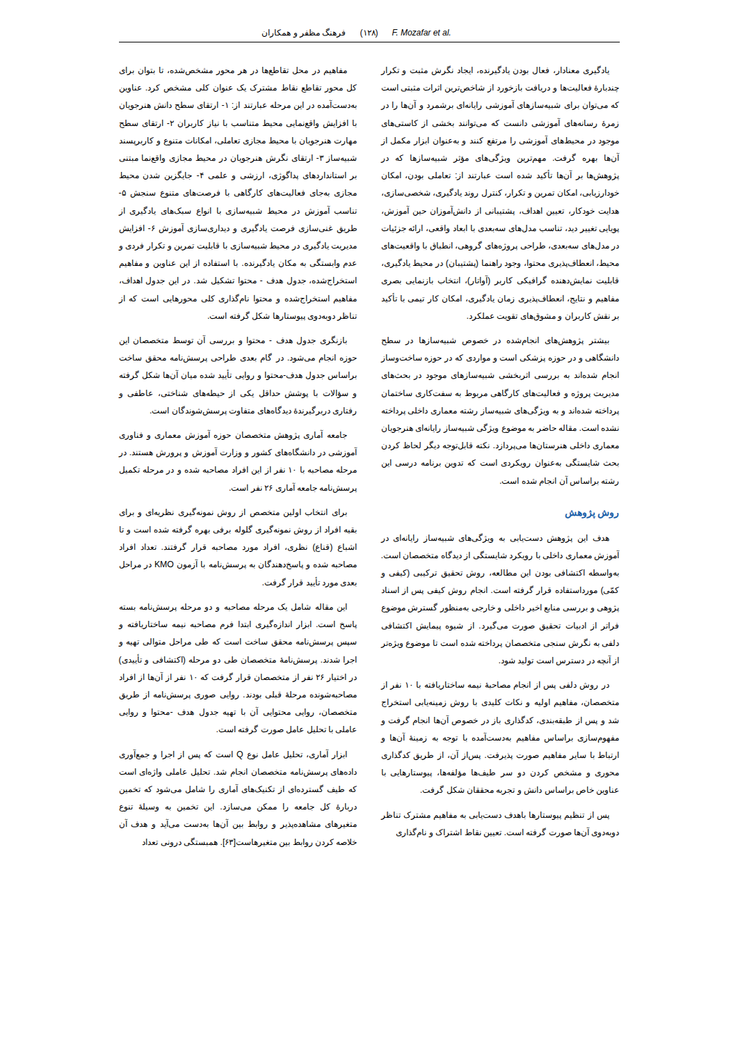F. Mozafar et al.
(۱۲۸)
فرهنگ مظفر و همکاران
یادگیری معنادار، فعال بودن یادگیرنده، ایجاد نگرش مثبت و تکرار چندبارۀ فعالیت‌ها و دریافت بازخورد از شاخص‌ترین اثرات مثبتی است که می‌توان برای شبیه‌سازهای آموزشی رایانه‌ای برشمرد و آن‌ها را در زمرۀ رسانه‌های آموزشی دانست که می‌توانند بخشی از کاستی‌های موجود در محیط‌های آموزشی را مرتفع کنند و به‌عنوان ابزار مکمل از آن‌ها بهره گرفت. مهم‌ترین ویژگی‌های مؤثر شبیه‌سازها که در پژوهش‌ها بر آن‌ها تأکید شده است عبارتند از: تعاملی بودن، امکان خودارزیابی، امکان تمرین و تکرار، کنترل روند یادگیری، شخصی‌سازی، هدایت خودکار، تعیین اهداف، پشتیبانی از دانش‌آموزان حین آموزش، پویایی تغییر دید، تناسب مدل‌های سه‌بعدی با ابعاد واقعی، ارائه جزئیات در مدل‌های سه‌بعدی، طراحی پروژه‌های گروهی، انطباق با واقعیت‌های محیط، انعطاف‌پذیری محتوا، وجود راهنما (پشتیبان) در محیط یادگیری، قابلیت نمایش‌دهنده گرافیکی کاربر (آواتار)، انتخاب بازنمایی بصری مفاهیم و نتایج، انعطاف‌پذیری زمان یادگیری، امکان کار تیمی با تأکید بر نقش کاربران و مشوق‌های تقویت عملکرد.
بیشتر پژوهش‌های انجام‌شده در خصوص شبیه‌سازها در سطح دانشگاهی و در حوزه پزشکی است و مواردی که در حوزه ساخت‌وساز انجام شده‌اند به بررسی اثربخشی شبیه‌سازهای موجود در بحث‌های مدیریت پروژه و فعالیت‌های کارگاهی مربوط به سفت‌کاری ساختمان پرداخته شده‌اند و به ویژگی‌های شبیه‌ساز رشته معماری داخلی پرداخته نشده است. مقاله حاضر به موضوع ویژگی شبیه‌ساز رایانه‌ای هنرجویان معماری داخلی هنرستان‌ها می‌پردازد. نکته قابل‌توجه دیگر لحاظ کردن بحث شایستگی به‌عنوان رویکردی است که تدوین برنامه درسی این رشته براساس آن انجام شده است.
روش پژوهش
هدف این پژوهش دست‌یابی به ویژگی‌های شبیه‌ساز رایانه‌ای در آموزش معماری داخلی با رویکرد شایستگی از دیدگاه متخصصان است. به‌واسطه اکتشافی بودن این مطالعه، روش تحقیق ترکیبی (کیفی و کمّی) مورداستفاده قرار گرفته است. انجام روش کیفی پس از اسناد پژوهی و بررسی منابع اخیر داخلی و خارجی به‌منظور گسترش موضوع فراتر از ادبیات تحقیق صورت می‌گیرد. از شیوه پیمایش اکتشافی دلفی به نگرش سنجی متخصصان پرداخته شده است تا موضوع ویژه‌تر از آنچه در دسترس است تولید شود.
در روش دلفی پس از انجام مصاحبۀ نیمه ساختاریافته با ۱۰ نفر از متخصصان، مفاهیم اولیه و نکات کلیدی با روش زمینه‌یابی استخراج شد و پس از طبقه‌بندی، کدگذاری باز در خصوص آن‌ها انجام گرفت و مفهوم‌سازی براساس مفاهیم به‌دست‌آمده با توجه به زمینۀ آن‌ها و ارتباط با سایر مفاهیم صورت پذیرفت. پس‌از آن، از طریق کدگذاری محوری و مشخص کردن دو سر طیف‌ها مؤلفه‌ها، پیوستارهایی با عناوین خاص براساس دانش و تجربه محققان شکل گرفت.
پس از تنظیم پیوستارها باهدف دست‌یابی به مفاهیم مشترک تناظر دوبه‌دوی آن‌ها صورت گرفته است. تعیین نقاط اشتراک و نام‌گذاری
مفاهیم در محل تقاطع‌ها در هر محور مشخص‌شده، تا بتوان برای کل محور تقاطع نقاط مشترک یک عنوان کلی مشخص کرد. عناوین به‌دست‌آمده در این مرحله عبارتند از: ۱- ارتقای سطح دانش هنرجویان با افزایش واقع‌نمایی محیط متناسب با نیاز کاربران ۲- ارتقای سطح مهارت هنرجویان با محیط مجازی تعاملی، امکانات متنوع و کاربرپسند شبیه‌ساز ۳- ارتقای نگرش هنرجویان در محیط مجازی واقع‌نما مبتنی بر استانداردهای پداگوژی، ارزشی و علمی ۴- جایگزین شدن محیط مجازی به‌جای فعالیت‌های کارگاهی با فرصت‌های متنوع سنجش ۵- تناسب آموزش در محیط شبیه‌سازی با انواع سبک‌های یادگیری از طریق غنی‌سازی فرصت یادگیری و دیداری‌سازی آموزش ۶- افزایش مدیریت یادگیری در محیط شبیه‌سازی با قابلیت تمرین و تکرار فردی و عدم وابستگی به مکان یادگیرنده. با استفاده از این عناوین و مفاهیم استخراج‌شده، جدول هدف - محتوا تشکیل شد. در این جدول اهداف، مفاهیم استخراج‌شده و محتوا نام‌گذاری کلی محورهایی است که از تناظر دوبه‌دوی پیوستارها شکل گرفته است.
بازنگری جدول هدف - محتوا و بررسی آن توسط متخصصان این حوزه انجام می‌شود. در گام بعدی طراحی پرسش‌نامه محقق ساخت براساس جدول هدف-محتوا و روایی تأیید شده میان آن‌ها شکل گرفته و سؤالات با پوشش حداقل یکی از حیطه‌های شناختی، عاطفی و رفتاری دربرگیرندۀ دیدگاه‌های متفاوت پرسش‌شوندگان است.
جامعه آماری پژوهش متخصصان حوزه آموزش معماری و فناوری آموزشی در دانشگاه‌های کشور و وزارت آموزش و پرورش هستند. در مرحله مصاحبه با ۱۰ نفر از این افراد مصاحبه شده و در مرحله تکمیل پرسش‌نامه جامعه آماری ۲۶ نفر است.
برای انتخاب اولین متخصص از روش نمونه‌گیری نظریه‌ای و برای بقیه افراد از روش نمونه‌گیری گلوله برفی بهره گرفته شده است و تا اشباع (قناع) نظری، افراد مورد مصاحبه قرار گرفتند. تعداد افراد مصاحبه شده و پاسخ‌دهندگان به پرسش‌نامه با آزمون KMO در مراحل بعدی مورد تأیید قرار گرفت.
این مقاله شامل یک مرحله مصاحبه و دو مرحله پرسش‌نامه بسته پاسخ است. ابزار اندازه‌گیری ابتدا فرم مصاحبه نیمه ساختاریافته و سپس پرسش‌نامه محقق ساخت است که طی مراحل متوالی تهیه و اجرا شدند. پرسش‌نامۀ متخصصان طی دو مرحله (اکتشافی و تأییدی) در اختیار ۲۶ نفر از متخصصان قرار گرفت که ۱۰ نفر از آن‌ها از افراد مصاحبه‌شونده مرحلۀ قبلی بودند. روایی صوری پرسش‌نامه از طریق متخصصان، روایی محتوایی آن با تهیه جدول هدف -محتوا و روایی عاملی با تحلیل عامل صورت گرفته است.
ابزار آماری، تحلیل عامل نوع Q است که پس از اجرا و جمع‌آوری داده‌های پرسش‌نامه متخصصان انجام شد. تحلیل عاملی واژه‌ای است که طیف گسترده‌ای از تکنیک‌های آماری را شامل می‌شود که تخمین دربارۀ کل جامعه را ممکن می‌سازد. این تخمین به وسیلۀ تنوع متغیرهای مشاهده‌پذیر و روابط بین آن‌ها به‌دست می‌آید و هدف آن خلاصه کردن روابط بین متغیرهاست[۶۳]. همبستگی درونی تعداد